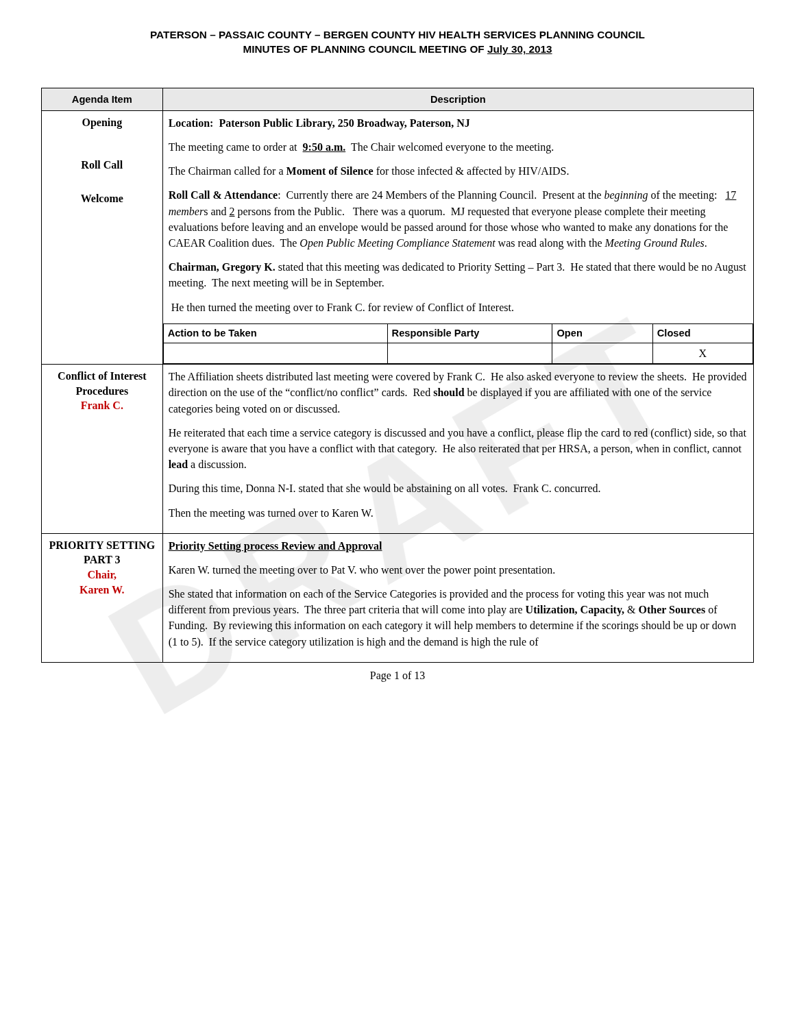DRAFT
PATERSON – PASSAIC COUNTY – BERGEN COUNTY HIV HEALTH SERVICES PLANNING COUNCIL
MINUTES OF PLANNING COUNCIL MEETING OF July 30, 2013
| Agenda Item | Description |
| --- | --- |
| Opening Roll Call Welcome | Location: Paterson Public Library, 250 Broadway, Paterson, NJ The meeting came to order at 9:50 a.m. The Chair welcomed everyone to the meeting. The Chairman called for a Moment of Silence for those infected & affected by HIV/AIDS. Roll Call & Attendance : Currently there are 24 Members of the Planning Council. Present at the beginning of the meeting: 17 member s and 2 persons from the Public. There was a quorum. MJ requested that everyone please complete their meeting evaluations before leaving and an envelope would be passed around for those whose who wanted to make any donations for the CAEAR Coalition dues. The Open Public Meeting Compliance Statement was read along with the Meeting Ground Rules . Chairman, Gregory K. stated that this meeting was dedicated to Priority Setting – Part 3. He stated that there would be no August meeting. The next meeting will be in September. He then turned the meeting over to Frank C. for review of Conflict of Interest. / Action to be Taken / Responsible Party / Open / Closed / / / / / X / |
| Conflict of Interest Procedures Frank C. | The Affiliation sheets distributed last meeting were covered by Frank C. He also asked everyone to review the sheets. He provided direction on the use of the “conflict/no conflict” cards. Red should be displayed if you are affiliated with one of the service categories being voted on or discussed. He reiterated that each time a service category is discussed and you have a conflict, please flip the card to red (conflict) side, so that everyone is aware that you have a conflict with that category. He also reiterated that per HRSA, a person, when in conflict, cannot lead a discussion. During this time, Donna N-I. stated that she would be abstaining on all votes. Frank C. concurred. Then the meeting was turned over to Karen W. |
| PRIORITY SETTING PART 3 Chair, Karen W. | Priority Setting process Review and Approval Karen W. turned the meeting over to Pat V. who went over the power point presentation. She stated that information on each of the Service Categories is provided and the process for voting this year was not much different from previous years. The three part criteria that will come into play are Utilization, Capacity, & Other Sources of Funding. By reviewing this information on each category it will help members to determine if the scorings should be up or down (1 to 5). If the service category utilization is high and the demand is high the rule of |
Page 1 of 13